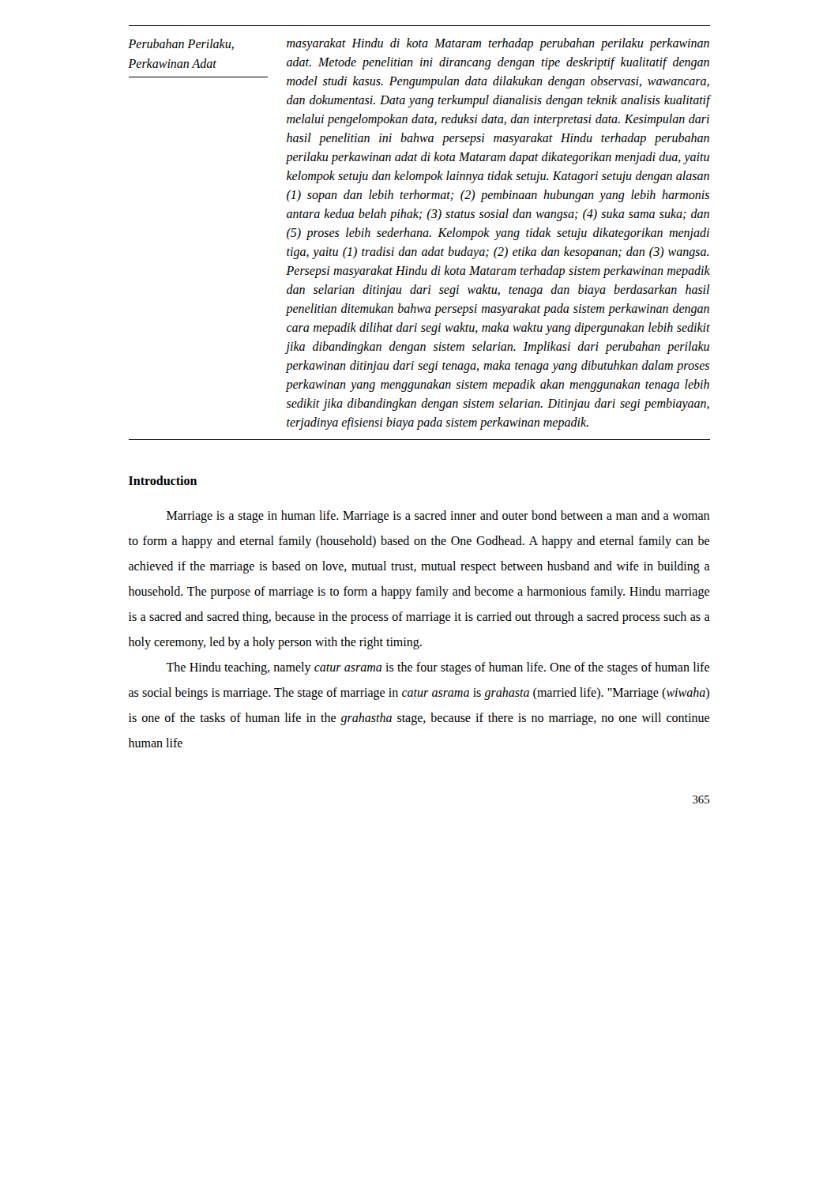Perubahan Perilaku, Perkawinan Adat
masyarakat Hindu di kota Mataram terhadap perubahan perilaku perkawinan adat. Metode penelitian ini dirancang dengan tipe deskriptif kualitatif dengan model studi kasus. Pengumpulan data dilakukan dengan observasi, wawancara, dan dokumentasi. Data yang terkumpul dianalisis dengan teknik analisis kualitatif melalui pengelompokan data, reduksi data, dan interpretasi data. Kesimpulan dari hasil penelitian ini bahwa persepsi masyarakat Hindu terhadap perubahan perilaku perkawinan adat di kota Mataram dapat dikategorikan menjadi dua, yaitu kelompok setuju dan kelompok lainnya tidak setuju. Katagori setuju dengan alasan (1) sopan dan lebih terhormat; (2) pembinaan hubungan yang lebih harmonis antara kedua belah pihak; (3) status sosial dan wangsa; (4) suka sama suka; dan (5) proses lebih sederhana. Kelompok yang tidak setuju dikategorikan menjadi tiga, yaitu (1) tradisi dan adat budaya; (2) etika dan kesopanan; dan (3) wangsa. Persepsi masyarakat Hindu di kota Mataram terhadap sistem perkawinan mepadik dan selarian ditinjau dari segi waktu, tenaga dan biaya berdasarkan hasil penelitian ditemukan bahwa persepsi masyarakat pada sistem perkawinan dengan cara mepadik dilihat dari segi waktu, maka waktu yang dipergunakan lebih sedikit jika dibandingkan dengan sistem selarian. Implikasi dari perubahan perilaku perkawinan ditinjau dari segi tenaga, maka tenaga yang dibutuhkan dalam proses perkawinan yang menggunakan sistem mepadik akan menggunakan tenaga lebih sedikit jika dibandingkan dengan sistem selarian. Ditinjau dari segi pembiayaan, terjadinya efisiensi biaya pada sistem perkawinan mepadik.
Introduction
Marriage is a stage in human life. Marriage is a sacred inner and outer bond between a man and a woman to form a happy and eternal family (household) based on the One Godhead. A happy and eternal family can be achieved if the marriage is based on love, mutual trust, mutual respect between husband and wife in building a household. The purpose of marriage is to form a happy family and become a harmonious family. Hindu marriage is a sacred and sacred thing, because in the process of marriage it is carried out through a sacred process such as a holy ceremony, led by a holy person with the right timing.
The Hindu teaching, namely catur asrama is the four stages of human life. One of the stages of human life as social beings is marriage. The stage of marriage in catur asrama is grahasta (married life). "Marriage (wiwaha) is one of the tasks of human life in the grahastha stage, because if there is no marriage, no one will continue human life
365